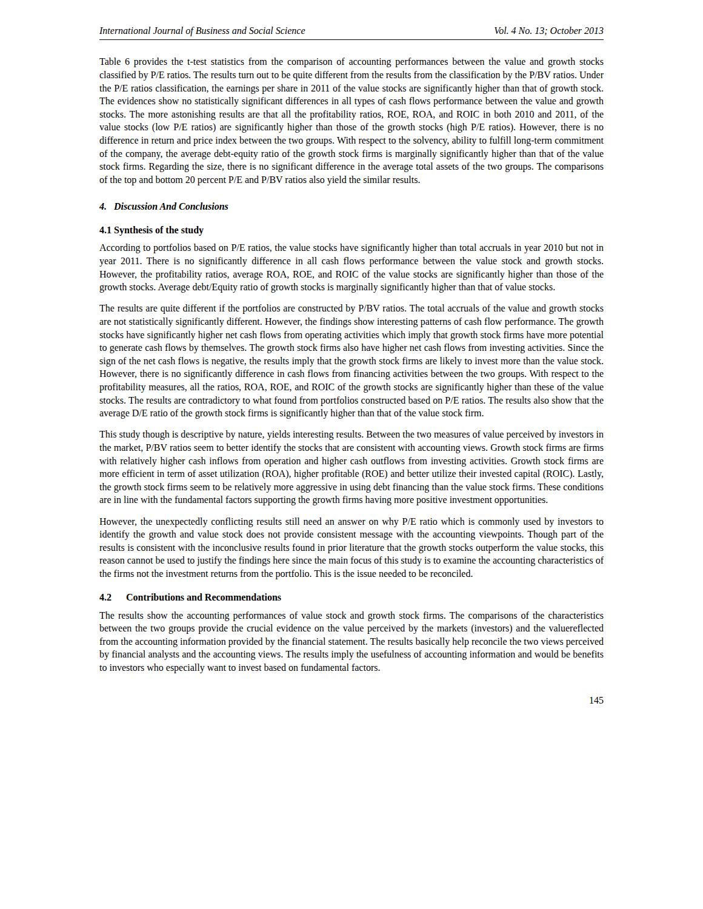International Journal of Business and Social Science
Vol. 4 No. 13; October 2013
Table 6 provides the t-test statistics from the comparison of accounting performances between the value and growth stocks classified by P/E ratios. The results turn out to be quite different from the results from the classification by the P/BV ratios. Under the P/E ratios classification, the earnings per share in 2011 of the value stocks are significantly higher than that of growth stock. The evidences show no statistically significant differences in all types of cash flows performance between the value and growth stocks. The more astonishing results are that all the profitability ratios, ROE, ROA, and ROIC in both 2010 and 2011, of the value stocks (low P/E ratios) are significantly higher than those of the growth stocks (high P/E ratios). However, there is no difference in return and price index between the two groups. With respect to the solvency, ability to fulfill long-term commitment of the company, the average debt-equity ratio of the growth stock firms is marginally significantly higher than that of the value stock firms. Regarding the size, there is no significant difference in the average total assets of the two groups. The comparisons of the top and bottom 20 percent P/E and P/BV ratios also yield the similar results.
4. Discussion And Conclusions
4.1 Synthesis of the study
According to portfolios based on P/E ratios, the value stocks have significantly higher than total accruals in year 2010 but not in year 2011. There is no significantly difference in all cash flows performance between the value stock and growth stocks. However, the profitability ratios, average ROA, ROE, and ROIC of the value stocks are significantly higher than those of the growth stocks. Average debt/Equity ratio of growth stocks is marginally significantly higher than that of value stocks.
The results are quite different if the portfolios are constructed by P/BV ratios. The total accruals of the value and growth stocks are not statistically significantly different. However, the findings show interesting patterns of cash flow performance. The growth stocks have significantly higher net cash flows from operating activities which imply that growth stock firms have more potential to generate cash flows by themselves. The growth stock firms also have higher net cash flows from investing activities. Since the sign of the net cash flows is negative, the results imply that the growth stock firms are likely to invest more than the value stock. However, there is no significantly difference in cash flows from financing activities between the two groups. With respect to the profitability measures, all the ratios, ROA, ROE, and ROIC of the growth stocks are significantly higher than these of the value stocks. The results are contradictory to what found from portfolios constructed based on P/E ratios. The results also show that the average D/E ratio of the growth stock firms is significantly higher than that of the value stock firm.
This study though is descriptive by nature, yields interesting results. Between the two measures of value perceived by investors in the market, P/BV ratios seem to better identify the stocks that are consistent with accounting views. Growth stock firms are firms with relatively higher cash inflows from operation and higher cash outflows from investing activities. Growth stock firms are more efficient in term of asset utilization (ROA), higher profitable (ROE) and better utilize their invested capital (ROIC). Lastly, the growth stock firms seem to be relatively more aggressive in using debt financing than the value stock firms. These conditions are in line with the fundamental factors supporting the growth firms having more positive investment opportunities.
However, the unexpectedly conflicting results still need an answer on why P/E ratio which is commonly used by investors to identify the growth and value stock does not provide consistent message with the accounting viewpoints. Though part of the results is consistent with the inconclusive results found in prior literature that the growth stocks outperform the value stocks, this reason cannot be used to justify the findings here since the main focus of this study is to examine the accounting characteristics of the firms not the investment returns from the portfolio. This is the issue needed to be reconciled.
4.2 Contributions and Recommendations
The results show the accounting performances of value stock and growth stock firms. The comparisons of the characteristics between the two groups provide the crucial evidence on the value perceived by the markets (investors) and the valuereflected from the accounting information provided by the financial statement. The results basically help reconcile the two views perceived by financial analysts and the accounting views. The results imply the usefulness of accounting information and would be benefits to investors who especially want to invest based on fundamental factors.
145